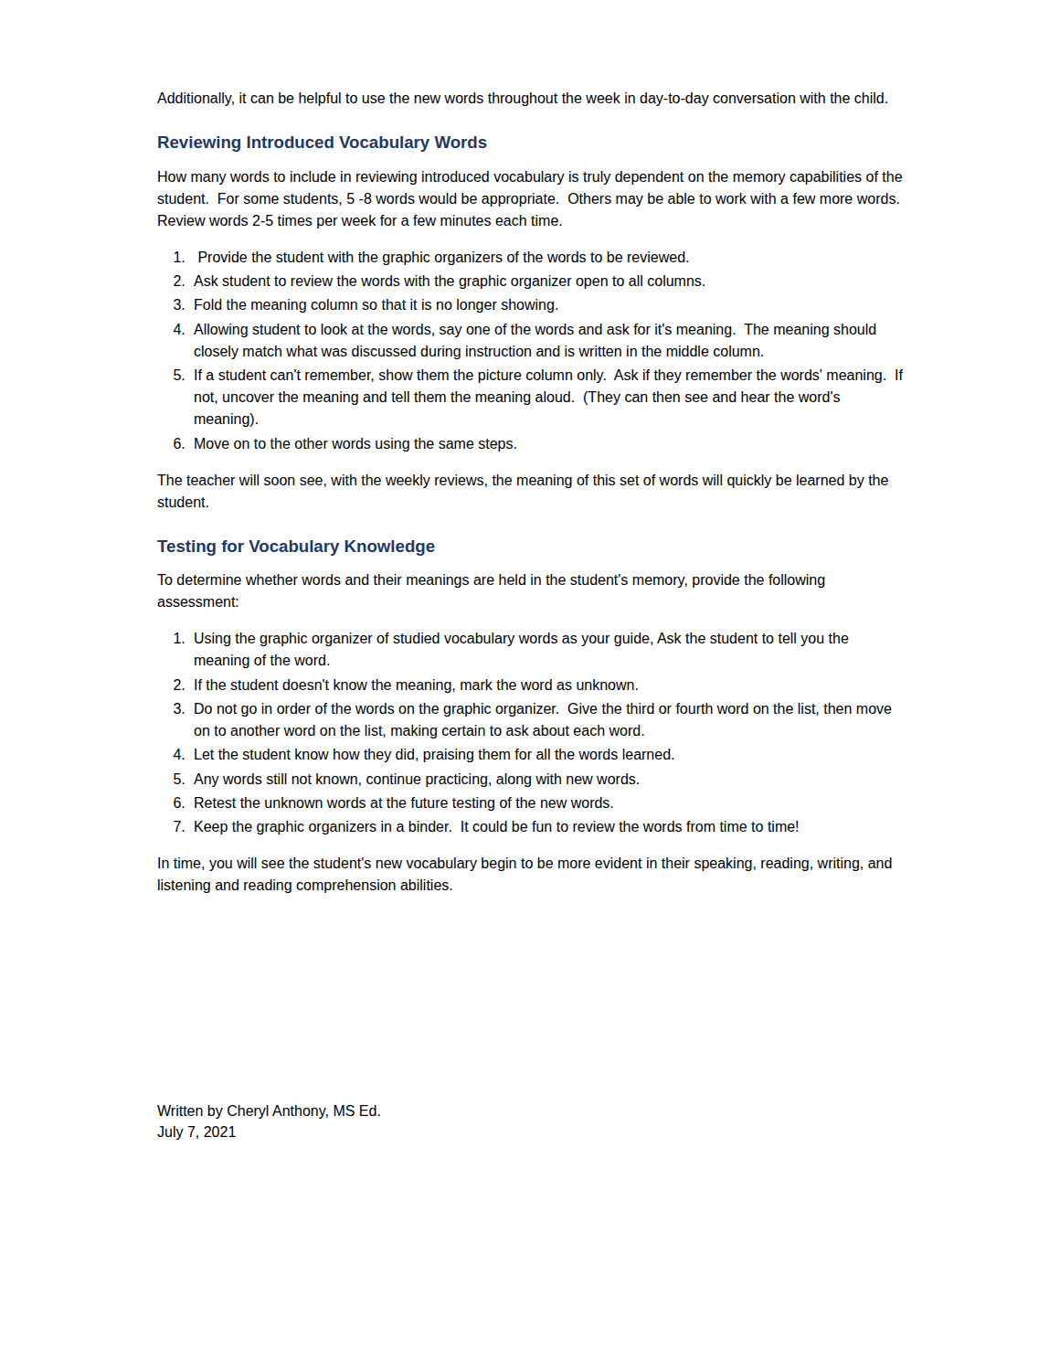Additionally, it can be helpful to use the new words throughout the week in day-to-day conversation with the child.
Reviewing Introduced Vocabulary Words
How many words to include in reviewing introduced vocabulary is truly dependent on the memory capabilities of the student. For some students, 5 -8 words would be appropriate. Others may be able to work with a few more words. Review words 2-5 times per week for a few minutes each time.
Provide the student with the graphic organizers of the words to be reviewed.
Ask student to review the words with the graphic organizer open to all columns.
Fold the meaning column so that it is no longer showing.
Allowing student to look at the words, say one of the words and ask for it's meaning. The meaning should closely match what was discussed during instruction and is written in the middle column.
If a student can't remember, show them the picture column only. Ask if they remember the words' meaning. If not, uncover the meaning and tell them the meaning aloud. (They can then see and hear the word's meaning).
Move on to the other words using the same steps.
The teacher will soon see, with the weekly reviews, the meaning of this set of words will quickly be learned by the student.
Testing for Vocabulary Knowledge
To determine whether words and their meanings are held in the student's memory, provide the following assessment:
Using the graphic organizer of studied vocabulary words as your guide, Ask the student to tell you the meaning of the word.
If the student doesn't know the meaning, mark the word as unknown.
Do not go in order of the words on the graphic organizer. Give the third or fourth word on the list, then move on to another word on the list, making certain to ask about each word.
Let the student know how they did, praising them for all the words learned.
Any words still not known, continue practicing, along with new words.
Retest the unknown words at the future testing of the new words.
Keep the graphic organizers in a binder. It could be fun to review the words from time to time!
In time, you will see the student's new vocabulary begin to be more evident in their speaking, reading, writing, and listening and reading comprehension abilities.
Written by Cheryl Anthony, MS Ed.
July 7, 2021